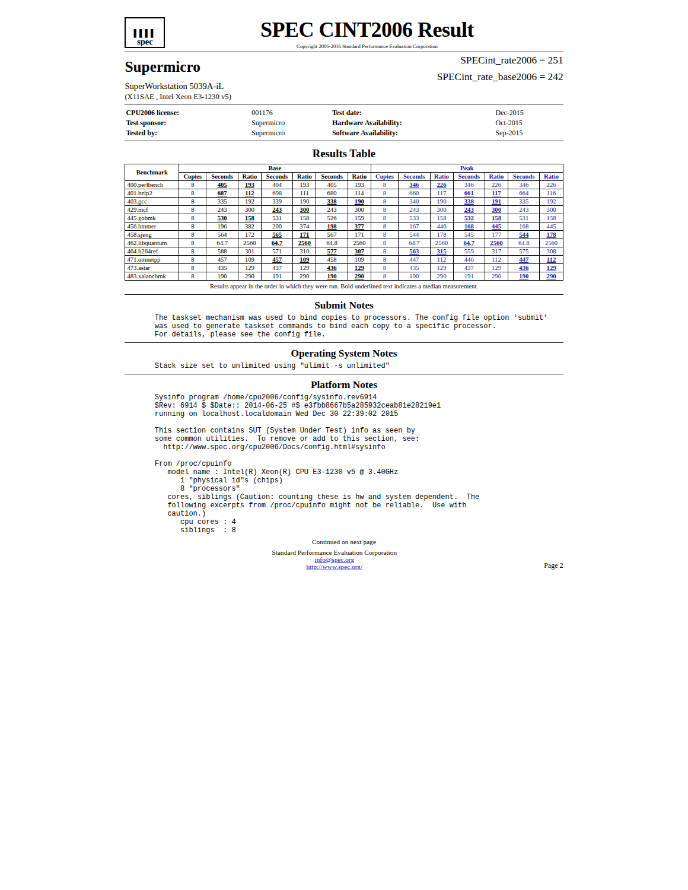▌▌▌▌
spec
SPEC CINT2006 Result
Copyright 2006-2016 Standard Performance Evaluation Corporation
Supermicro
SuperWorkstation 5039A-iL
(X11SAE , Intel Xeon E3-1230 v5)
SPECint_rate2006 = 251
SPECint_rate_base2006 = 242
| CPU2006 license: | 001176 | Test date: | Dec-2015 |
| Test sponsor: | Supermicro | Hardware Availability: | Oct-2015 |
| Tested by: | Supermicro | Software Availability: | Sep-2015 |
Results Table
| Benchmark | Base | Peak |
| --- | --- | --- |
| Copies | Seconds | Ratio | Seconds | Ratio | Seconds | Ratio | Copies | Seconds | Ratio | Seconds | Ratio | Seconds | Ratio |
| 400.perlbench | 8 | 405 | 193 | 404 | 193 | 405 | 193 | 8 | 346 | 226 | 346 | 226 | 346 | 226 |
| 401.bzip2 | 8 | 687 | 112 | 698 | 111 | 680 | 114 | 8 | 660 | 117 | 661 | 117 | 664 | 116 |
| 403.gcc | 8 | 335 | 192 | 339 | 190 | 338 | 190 | 8 | 340 | 190 | 338 | 191 | 335 | 192 |
| 429.mcf | 8 | 243 | 300 | 243 | 300 | 243 | 300 | 8 | 243 | 300 | 243 | 300 | 243 | 300 |
| 445.gobmk | 8 | 530 | 158 | 531 | 158 | 526 | 159 | 8 | 533 | 158 | 532 | 158 | 531 | 158 |
| 456.hmmer | 8 | 196 | 382 | 200 | 374 | 198 | 377 | 8 | 167 | 446 | 168 | 445 | 168 | 445 |
| 458.sjeng | 8 | 564 | 172 | 565 | 171 | 567 | 171 | 8 | 544 | 178 | 545 | 177 | 544 | 178 |
| 462.libquantum | 8 | 64.7 | 2560 | 64.7 | 2560 | 64.8 | 2560 | 8 | 64.7 | 2560 | 64.7 | 2560 | 64.8 | 2560 |
| 464.h264ref | 8 | 588 | 301 | 571 | 310 | 577 | 307 | 8 | 563 | 315 | 559 | 317 | 575 | 308 |
| 471.omnetpp | 8 | 457 | 109 | 457 | 109 | 458 | 109 | 8 | 447 | 112 | 446 | 112 | 447 | 112 |
| 473.astar | 8 | 435 | 129 | 437 | 129 | 436 | 129 | 8 | 435 | 129 | 437 | 129 | 436 | 129 |
| 483.xalancbmk | 8 | 190 | 290 | 191 | 290 | 190 | 290 | 8 | 190 | 290 | 191 | 290 | 190 | 290 |
Results appear in the order in which they were run. Bold underlined text indicates a median measurement.
Submit Notes
   The taskset mechanism was used to bind copies to processors. The config file option 'submit'
   was used to generate taskset commands to bind each copy to a specific processor.
   For details, please see the config file.
Operating System Notes
   Stack size set to unlimited using "ulimit -s unlimited"
Platform Notes
   Sysinfo program /home/cpu2006/config/sysinfo.rev6914
   $Rev: 6914 $ $Date:: 2014-06-25 #$ e3fbb8667b5a285932ceab81e28219e1
   running on localhost.localdomain Wed Dec 30 22:39:02 2015

   This section contains SUT (System Under Test) info as seen by
   some common utilities.  To remove or add to this section, see:
     http://www.spec.org/cpu2006/Docs/config.html#sysinfo

   From /proc/cpuinfo
      model name : Intel(R) Xeon(R) CPU E3-1230 v5 @ 3.40GHz
         1 "physical id"s (chips)
         8 "processors"
      cores, siblings (Caution: counting these is hw and system dependent.  The
      following excerpts from /proc/cpuinfo might not be reliable.  Use with
      caution.)
         cpu cores : 4
         siblings  : 8
Continued on next page
Standard Performance Evaluation Corporation
info@spec.org
http://www.spec.org/
Page 2